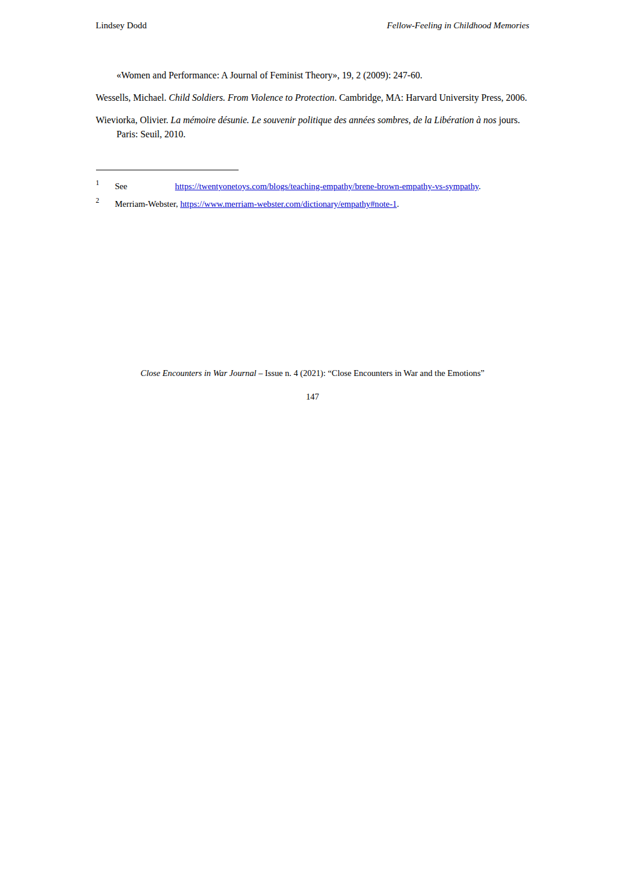Lindsey Dodd Fellow-Feeling in Childhood Memories
«Women and Performance: A Journal of Feminist Theory», 19, 2 (2009): 247-60.
Wessells, Michael. Child Soldiers. From Violence to Protection. Cambridge, MA: Harvard University Press, 2006.
Wieviorka, Olivier. La mémoire désunie. Le souvenir politique des années sombres, de la Libération à nos jours. Paris: Seuil, 2010.
See https://twentyonetoys.com/blogs/teaching-empathy/brene-brown-empathy-vs-sympathy.
Merriam-Webster, https://www.merriam-webster.com/dictionary/empathy#note-1.
Close Encounters in War Journal – Issue n. 4 (2021): “Close Encounters in War and the Emotions”
147